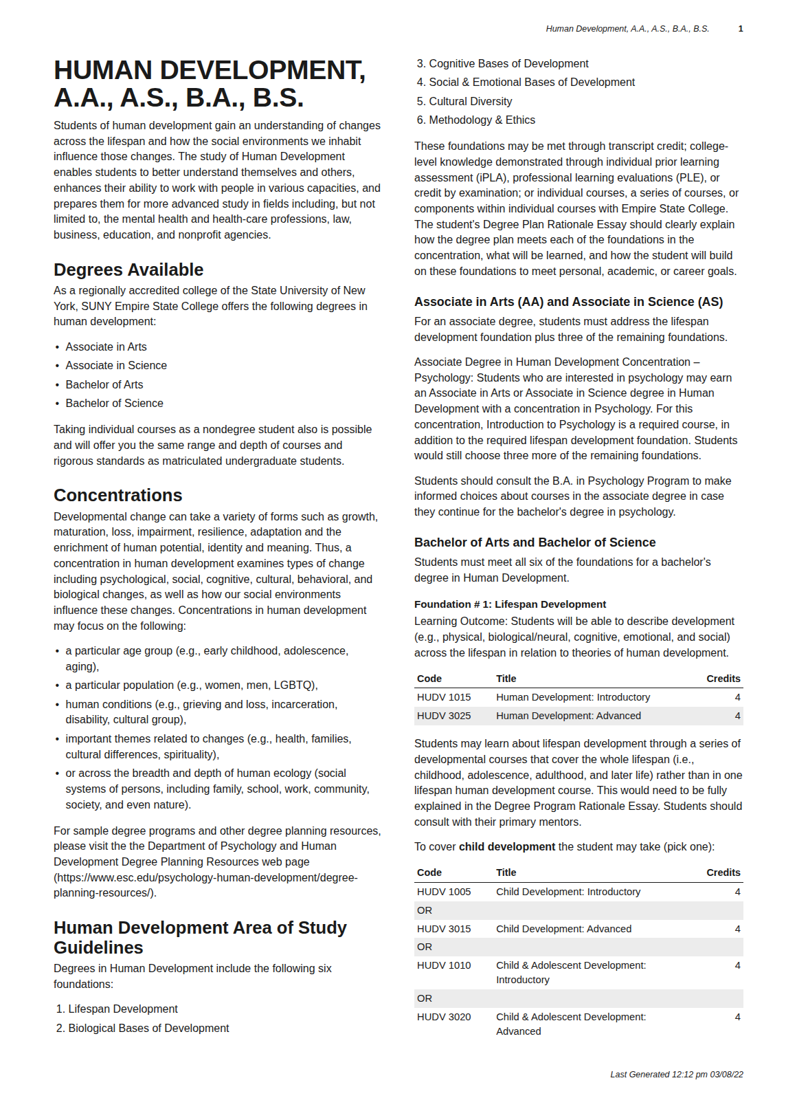Human Development, A.A., A.S., B.A., B.S. 1
Human Development, A.A., A.S., B.A., B.S.
Students of human development gain an understanding of changes across the lifespan and how the social environments we inhabit influence those changes. The study of Human Development enables students to better understand themselves and others, enhances their ability to work with people in various capacities, and prepares them for more advanced study in fields including, but not limited to, the mental health and health-care professions, law, business, education, and nonprofit agencies.
Degrees Available
As a regionally accredited college of the State University of New York, SUNY Empire State College offers the following degrees in human development:
Associate in Arts
Associate in Science
Bachelor of Arts
Bachelor of Science
Taking individual courses as a nondegree student also is possible and will offer you the same range and depth of courses and rigorous standards as matriculated undergraduate students.
Concentrations
Developmental change can take a variety of forms such as growth, maturation, loss, impairment, resilience, adaptation and the enrichment of human potential, identity and meaning. Thus, a concentration in human development examines types of change including psychological, social, cognitive, cultural, behavioral, and biological changes, as well as how our social environments influence these changes. Concentrations in human development may focus on the following:
a particular age group (e.g., early childhood, adolescence, aging),
a particular population (e.g., women, men, LGBTQ),
human conditions (e.g., grieving and loss, incarceration, disability, cultural group),
important themes related to changes (e.g., health, families, cultural differences, spirituality),
or across the breadth and depth of human ecology (social systems of persons, including family, school, work, community, society, and even nature).
For sample degree programs and other degree planning resources, please visit the the Department of Psychology and Human Development Degree Planning Resources web page (https://www.esc.edu/psychology-human-development/degree-planning-resources/).
Human Development Area of Study Guidelines
Degrees in Human Development include the following six foundations:
Lifespan Development
Biological Bases of Development
Cognitive Bases of Development
Social & Emotional Bases of Development
Cultural Diversity
Methodology & Ethics
These foundations may be met through transcript credit; college-level knowledge demonstrated through individual prior learning assessment (iPLA), professional learning evaluations (PLE), or credit by examination; or individual courses, a series of courses, or components within individual courses with Empire State College. The student's Degree Plan Rationale Essay should clearly explain how the degree plan meets each of the foundations in the concentration, what will be learned, and how the student will build on these foundations to meet personal, academic, or career goals.
Associate in Arts (AA) and Associate in Science (AS)
For an associate degree, students must address the lifespan development foundation plus three of the remaining foundations.
Associate Degree in Human Development Concentration – Psychology: Students who are interested in psychology may earn an Associate in Arts or Associate in Science degree in Human Development with a concentration in Psychology. For this concentration, Introduction to Psychology is a required course, in addition to the required lifespan development foundation. Students would still choose three more of the remaining foundations.
Students should consult the B.A. in Psychology Program to make informed choices about courses in the associate degree in case they continue for the bachelor's degree in psychology.
Bachelor of Arts and Bachelor of Science
Students must meet all six of the foundations for a bachelor's degree in Human Development.
Foundation # 1: Lifespan Development
Learning Outcome: Students will be able to describe development (e.g., physical, biological/neural, cognitive, emotional, and social) across the lifespan in relation to theories of human development.
| Code | Title | Credits |
| --- | --- | --- |
| HUDV 1015 | Human Development: Introductory | 4 |
| HUDV 3025 | Human Development: Advanced | 4 |
Students may learn about lifespan development through a series of developmental courses that cover the whole lifespan (i.e., childhood, adolescence, adulthood, and later life) rather than in one lifespan human development course. This would need to be fully explained in the Degree Program Rationale Essay. Students should consult with their primary mentors.
To cover child development the student may take (pick one):
| Code | Title | Credits |
| --- | --- | --- |
| HUDV 1005 | Child Development: Introductory | 4 |
| OR |
| HUDV 3015 | Child Development: Advanced | 4 |
| OR |
| HUDV 1010 | Child & Adolescent Development: Introductory | 4 |
| OR |
| HUDV 3020 | Child & Adolescent Development: Advanced | 4 |
Last Generated 12:12 pm 03/08/22